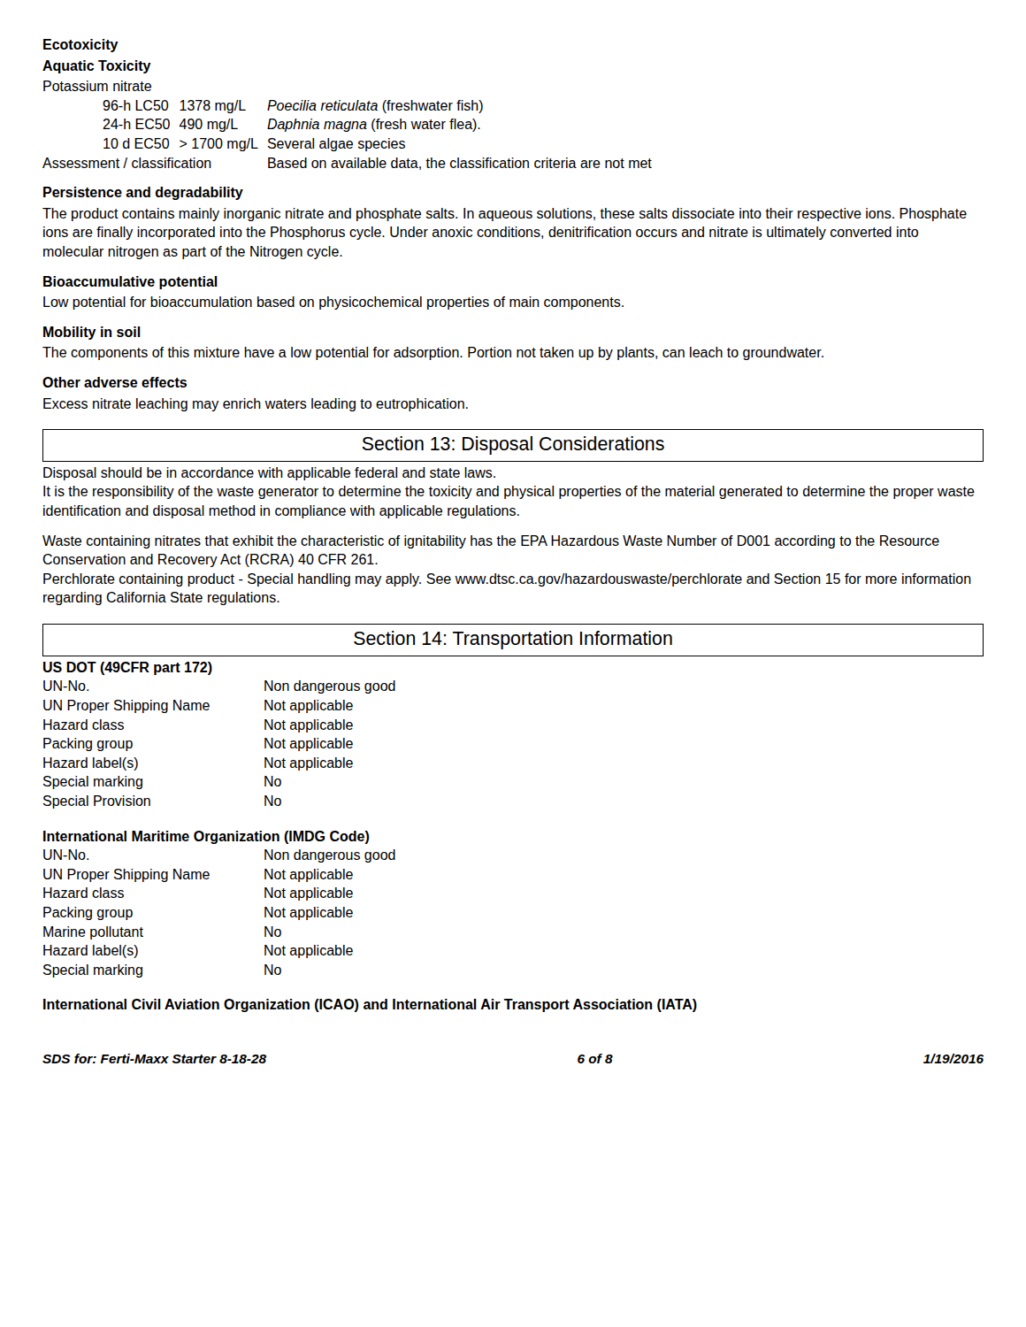Ecotoxicity
Aquatic Toxicity
Potassium nitrate
| 96-h LC50 | 1378 mg/L | Poecilia reticulata (freshwater fish) |
| 24-h EC50 | 490 mg/L | Daphnia magna (fresh water flea). |
| 10 d EC50 | > 1700 mg/L | Several algae species |
| Assessment / classification | Based on available data, the classification criteria are not met |
Persistence and degradability
The product contains mainly inorganic nitrate and phosphate salts. In aqueous solutions, these salts dissociate into their respective ions. Phosphate ions are finally incorporated into the Phosphorus cycle. Under anoxic conditions, denitrification occurs and nitrate is ultimately converted into molecular nitrogen as part of the Nitrogen cycle.
Bioaccumulative potential
Low potential for bioaccumulation based on physicochemical properties of main components.
Mobility in soil
The components of this mixture have a low potential for adsorption. Portion not taken up by plants, can leach to groundwater.
Other adverse effects
Excess nitrate leaching may enrich waters leading to eutrophication.
Section 13: Disposal Considerations
Disposal should be in accordance with applicable federal and state laws.
It is the responsibility of the waste generator to determine the toxicity and physical properties of the material generated to determine the proper waste identification and disposal method in compliance with applicable regulations.
Waste containing nitrates that exhibit the characteristic of ignitability has the EPA Hazardous Waste Number of D001 according to the Resource Conservation and Recovery Act (RCRA) 40 CFR 261.
Perchlorate containing product - Special handling may apply. See www.dtsc.ca.gov/hazardouswaste/perchlorate and Section 15 for more information regarding California State regulations.
Section 14: Transportation Information
US DOT (49CFR part 172)
| UN-No. | Non dangerous good |
| UN Proper Shipping Name | Not applicable |
| Hazard class | Not applicable |
| Packing group | Not applicable |
| Hazard label(s) | Not applicable |
| Special marking | No |
| Special Provision | No |
International Maritime Organization (IMDG Code)
| UN-No. | Non dangerous good |
| UN Proper Shipping Name | Not applicable |
| Hazard class | Not applicable |
| Packing group | Not applicable |
| Marine pollutant | No |
| Hazard label(s) | Not applicable |
| Special marking | No |
International Civil Aviation Organization (ICAO) and International Air Transport Association (IATA)
SDS for: Ferti-Maxx Starter 8-18-28 6 of 8 1/19/2016